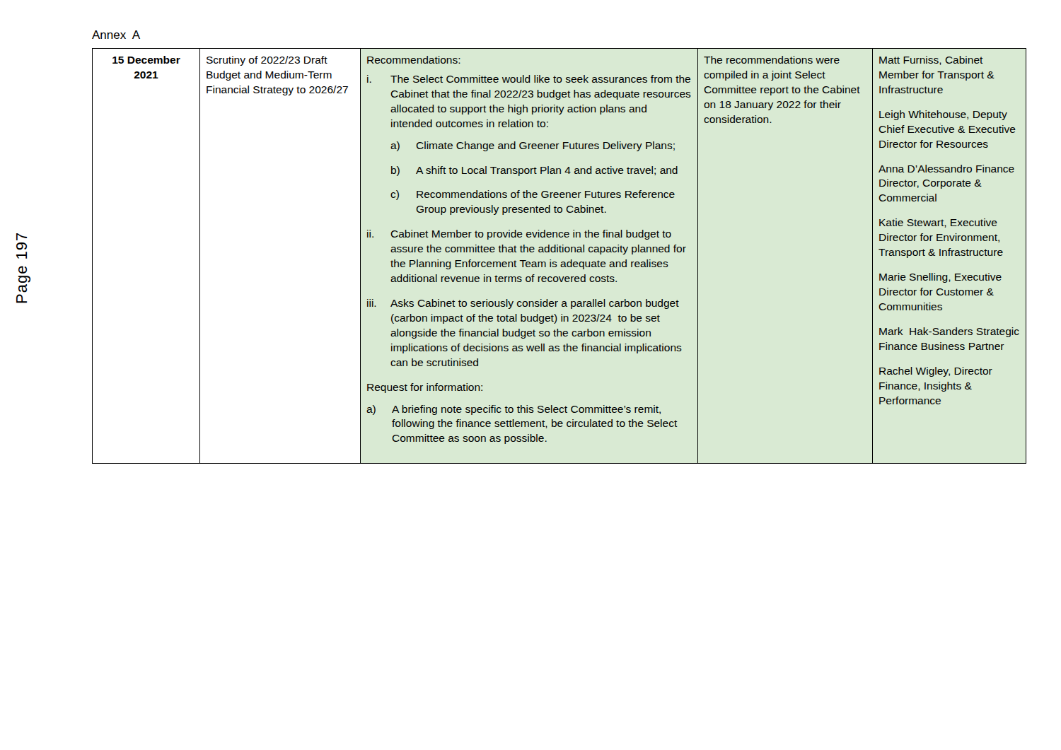Annex A
Page 197
| 15 December 2021 | Scrutiny of 2022/23 Draft Budget and Medium-Term Financial Strategy to 2026/27 | Recommendations: i. The Select Committee would like to seek assurances from the Cabinet that the final 2022/23 budget has adequate resources allocated to support the high priority action plans and intended outcomes in relation to: a) Climate Change and Greener Futures Delivery Plans; b) A shift to Local Transport Plan 4 and active travel; and c) Recommendations of the Greener Futures Reference Group previously presented to Cabinet. ii. Cabinet Member to provide evidence in the final budget to assure the committee that the additional capacity planned for the Planning Enforcement Team is adequate and realises additional revenue in terms of recovered costs. iii. Asks Cabinet to seriously consider a parallel carbon budget (carbon impact of the total budget) in 2023/24 to be set alongside the financial budget so the carbon emission implications of decisions as well as the financial implications can be scrutinised Request for information: a) A briefing note specific to this Select Committee’s remit, following the finance settlement, be circulated to the Select Committee as soon as possible. | The recommendations were compiled in a joint Select Committee report to the Cabinet on 18 January 2022 for their consideration. | Matt Furniss, Cabinet Member for Transport & Infrastructure Leigh Whitehouse, Deputy Chief Executive & Executive Director for Resources Anna D’Alessandro Finance Director, Corporate & Commercial Katie Stewart, Executive Director for Environment, Transport & Infrastructure Marie Snelling, Executive Director for Customer & Communities Mark Hak-Sanders Strategic Finance Business Partner Rachel Wigley, Director Finance, Insights & Performance |